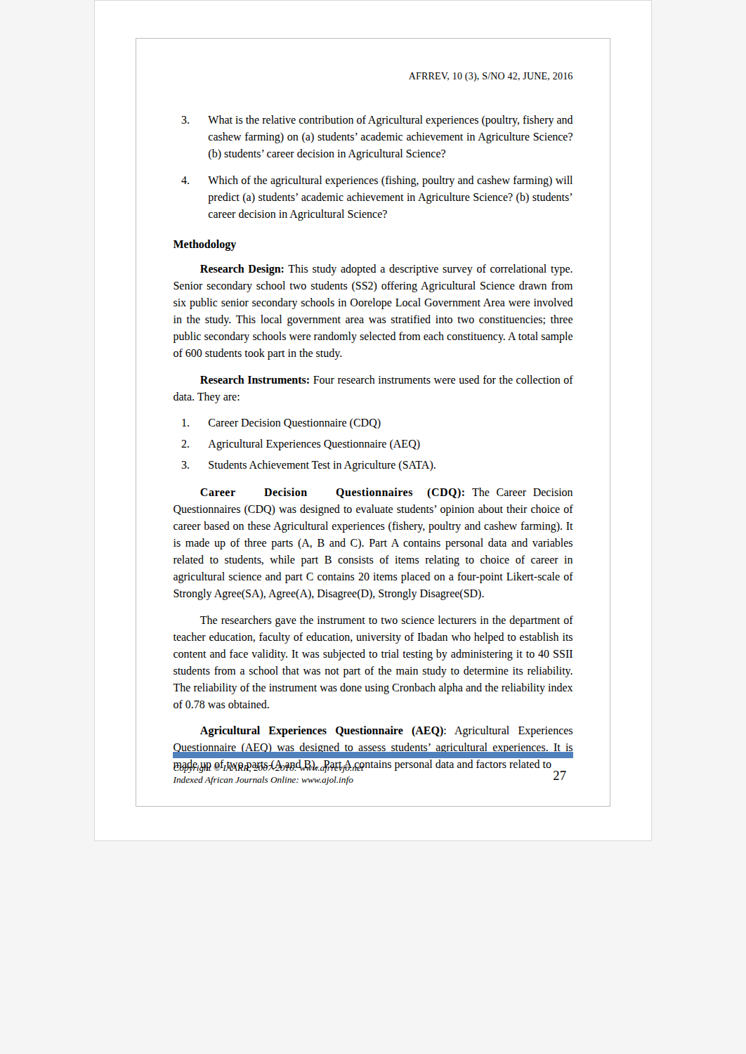AFRREV, 10 (3), S/NO 42, JUNE, 2016
3. What is the relative contribution of Agricultural experiences (poultry, fishery and cashew farming) on (a) students’ academic achievement in Agriculture Science? (b) students’ career decision in Agricultural Science?
4. Which of the agricultural experiences (fishing, poultry and cashew farming) will predict (a) students’ academic achievement in Agriculture Science? (b) students’ career decision in Agricultural Science?
Methodology
Research Design: This study adopted a descriptive survey of correlational type. Senior secondary school two students (SS2) offering Agricultural Science drawn from six public senior secondary schools in Oorelope Local Government Area were involved in the study. This local government area was stratified into two constituencies; three public secondary schools were randomly selected from each constituency. A total sample of 600 students took part in the study.
Research Instruments: Four research instruments were used for the collection of data. They are:
1. Career Decision Questionnaire (CDQ)
2. Agricultural Experiences Questionnaire (AEQ)
3. Students Achievement Test in Agriculture (SATA).
Career Decision Questionnaires (CDQ): The Career Decision Questionnaires (CDQ) was designed to evaluate students’ opinion about their choice of career based on these Agricultural experiences (fishery, poultry and cashew farming). It is made up of three parts (A, B and C). Part A contains personal data and variables related to students, while part B consists of items relating to choice of career in agricultural science and part C contains 20 items placed on a four-point Likert-scale of Strongly Agree(SA), Agree(A), Disagree(D), Strongly Disagree(SD).
The researchers gave the instrument to two science lecturers in the department of teacher education, faculty of education, university of Ibadan who helped to establish its content and face validity. It was subjected to trial testing by administering it to 40 SSII students from a school that was not part of the main study to determine its reliability. The reliability of the instrument was done using Cronbach alpha and the reliability index of 0.78 was obtained.
Agricultural Experiences Questionnaire (AEQ): Agricultural Experiences Questionnaire (AEQ) was designed to assess students’ agricultural experiences. It is made up of two parts (A and B). Part A contains personal data and factors related to
Copyright © IAARR, 2007-2016: www.afrrevjo.net
Indexed African Journals Online: www.ajol.info
27